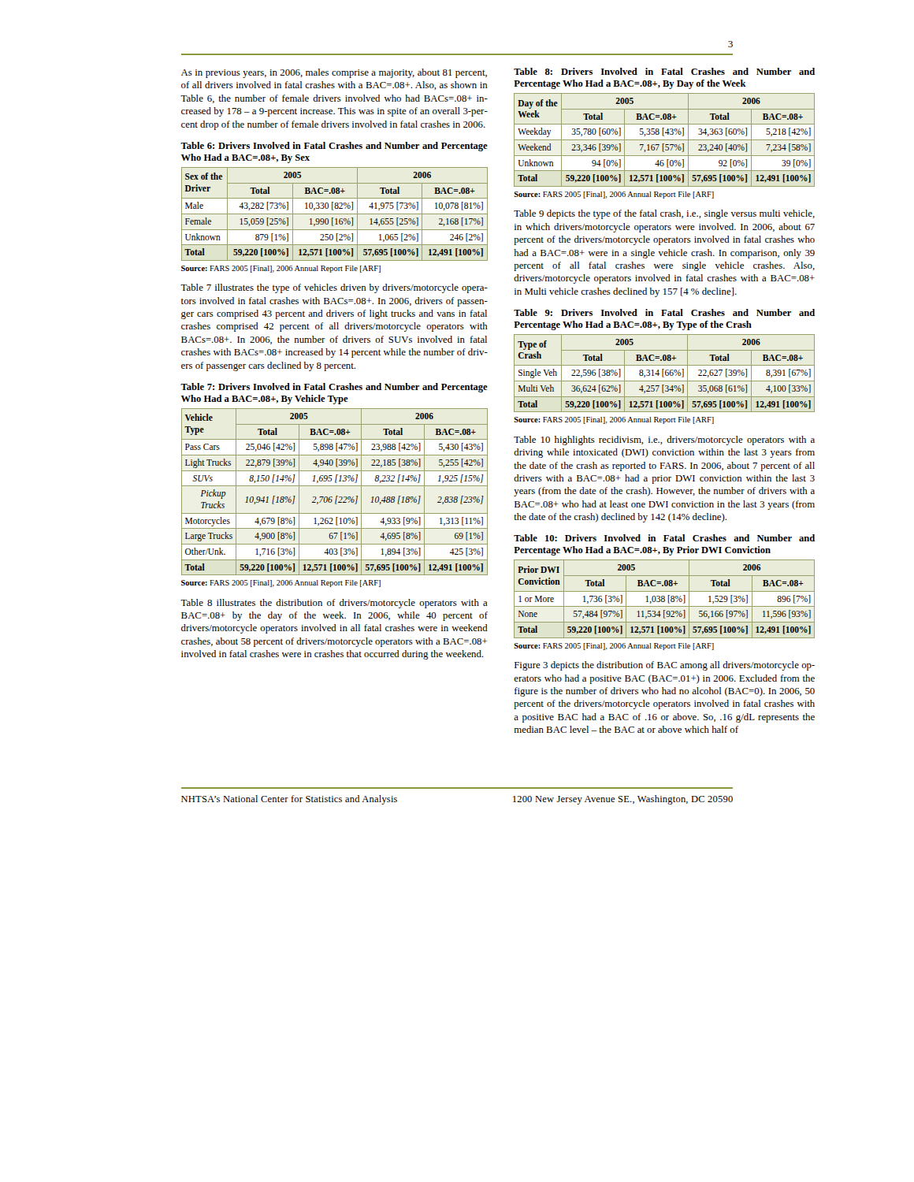3
As in previous years, in 2006, males comprise a majority, about 81 percent, of all drivers involved in fatal crashes with a BAC=.08+. Also, as shown in Table 6, the number of female drivers involved who had BACs=.08+ increased by 178 – a 9-percent increase. This was in spite of an overall 3-percent drop of the number of female drivers involved in fatal crashes in 2006.
Table 6: Drivers Involved in Fatal Crashes and Number and Percentage Who Had a BAC=.08+, By Sex
| Sex of the Driver | 2005 | 2006 |
| --- | --- | --- |
| Total | BAC=.08+ | Total | BAC=.08+ |
| Male | 43,282 [73%] | 10,330 [82%] | 41,975 [73%] | 10,078 [81%] |
| Female | 15,059 [25%] | 1,990 [16%] | 14,655 [25%] | 2,168 [17%] |
| Unknown | 879 [1%] | 250 [2%] | 1,065 [2%] | 246 [2%] |
| Total | 59,220 [100%] | 12,571 [100%] | 57,695 [100%] | 12,491 [100%] |
Source: FARS 2005 [Final], 2006 Annual Report File [ARF]
Table 7 illustrates the type of vehicles driven by drivers/motorcycle operators involved in fatal crashes with BACs=.08+. In 2006, drivers of passenger cars comprised 43 percent and drivers of light trucks and vans in fatal crashes comprised 42 percent of all drivers/motorcycle operators with BACs=.08+. In 2006, the number of drivers of SUVs involved in fatal crashes with BACs=.08+ increased by 14 percent while the number of drivers of passenger cars declined by 8 percent.
Table 7: Drivers Involved in Fatal Crashes and Number and Percentage Who Had a BAC=.08+, By Vehicle Type
| Vehicle Type | 2005 | 2006 |
| --- | --- | --- |
| Total | BAC=.08+ | Total | BAC=.08+ |
| Pass Cars | 25,046 [42%] | 5,898 [47%] | 23,988 [42%] | 5,430 [43%] |
| Light Trucks | 22,879 [39%] | 4,940 [39%] | 22,185 [38%] | 5,255 [42%] |
| SUVs | 8,150 [14%] | 1,695 [13%] | 8,232 [14%] | 1,925 [15%] |
| Pickup Trucks | 10,941 [18%] | 2,706 [22%] | 10,488 [18%] | 2,838 [23%] |
| Motorcycles | 4,679 [8%] | 1,262 [10%] | 4,933 [9%] | 1,313 [11%] |
| Large Trucks | 4,900 [8%] | 67 [1%] | 4,695 [8%] | 69 [1%] |
| Other/Unk. | 1,716 [3%] | 403 [3%] | 1,894 [3%] | 425 [3%] |
| Total | 59,220 [100%] | 12,571 [100%] | 57,695 [100%] | 12,491 [100%] |
Source: FARS 2005 [Final], 2006 Annual Report File [ARF]
Table 8 illustrates the distribution of drivers/motorcycle operators with a BAC=.08+ by the day of the week. In 2006, while 40 percent of drivers/motorcycle operators involved in all fatal crashes were in weekend crashes, about 58 percent of drivers/motorcycle operators with a BAC=.08+ involved in fatal crashes were in crashes that occurred during the weekend.
Table 8: Drivers Involved in Fatal Crashes and Number and Percentage Who Had a BAC=.08+, By Day of the Week
| Day of the Week | 2005 | 2006 |
| --- | --- | --- |
| Total | BAC=.08+ | Total | BAC=.08+ |
| Weekday | 35,780 [60%] | 5,358 [43%] | 34,363 [60%] | 5,218 [42%] |
| Weekend | 23,346 [39%] | 7,167 [57%] | 23,240 [40%] | 7,234 [58%] |
| Unknown | 94 [0%] | 46 [0%] | 92 [0%] | 39 [0%] |
| Total | 59,220 [100%] | 12,571 [100%] | 57,695 [100%] | 12,491 [100%] |
Source: FARS 2005 [Final], 2006 Annual Report File [ARF]
Table 9 depicts the type of the fatal crash, i.e., single versus multi vehicle, in which drivers/motorcycle operators were involved. In 2006, about 67 percent of the drivers/motorcycle operators involved in fatal crashes who had a BAC=.08+ were in a single vehicle crash. In comparison, only 39 percent of all fatal crashes were single vehicle crashes. Also, drivers/motorcycle operators involved in fatal crashes with a BAC=.08+ in Multi vehicle crashes declined by 157 [4 % decline].
Table 9: Drivers Involved in Fatal Crashes and Number and Percentage Who Had a BAC=.08+, By Type of the Crash
| Type of Crash | 2005 | 2006 |
| --- | --- | --- |
| Total | BAC=.08+ | Total | BAC=.08+ |
| Single Veh | 22,596 [38%] | 8,314 [66%] | 22,627 [39%] | 8,391 [67%] |
| Multi Veh | 36,624 [62%] | 4,257 [34%] | 35,068 [61%] | 4,100 [33%] |
| Total | 59,220 [100%] | 12,571 [100%] | 57,695 [100%] | 12,491 [100%] |
Source: FARS 2005 [Final], 2006 Annual Report File [ARF]
Table 10 highlights recidivism, i.e., drivers/motorcycle operators with a driving while intoxicated (DWI) conviction within the last 3 years from the date of the crash as reported to FARS. In 2006, about 7 percent of all drivers with a BAC=.08+ had a prior DWI conviction within the last 3 years (from the date of the crash). However, the number of drivers with a BAC=.08+ who had at least one DWI conviction in the last 3 years (from the date of the crash) declined by 142 (14% decline).
Table 10: Drivers Involved in Fatal Crashes and Number and Percentage Who Had a BAC=.08+, By Prior DWI Conviction
| Prior DWI Conviction | 2005 | 2006 |
| --- | --- | --- |
| Total | BAC=.08+ | Total | BAC=.08+ |
| 1 or More | 1,736 [3%] | 1,038 [8%] | 1,529 [3%] | 896 [7%] |
| None | 57,484 [97%] | 11,534 [92%] | 56,166 [97%] | 11,596 [93%] |
| Total | 59,220 [100%] | 12,571 [100%] | 57,695 [100%] | 12,491 [100%] |
Source: FARS 2005 [Final], 2006 Annual Report File [ARF]
Figure 3 depicts the distribution of BAC among all drivers/motorcycle operators who had a positive BAC (BAC=.01+) in 2006. Excluded from the figure is the number of drivers who had no alcohol (BAC=0). In 2006, 50 percent of the drivers/motorcycle operators involved in fatal crashes with a positive BAC had a BAC of .16 or above. So, .16 g/dL represents the median BAC level – the BAC at or above which half of
NHTSA’s National Center for Statistics and Analysis
1200 New Jersey Avenue SE., Washington, DC 20590